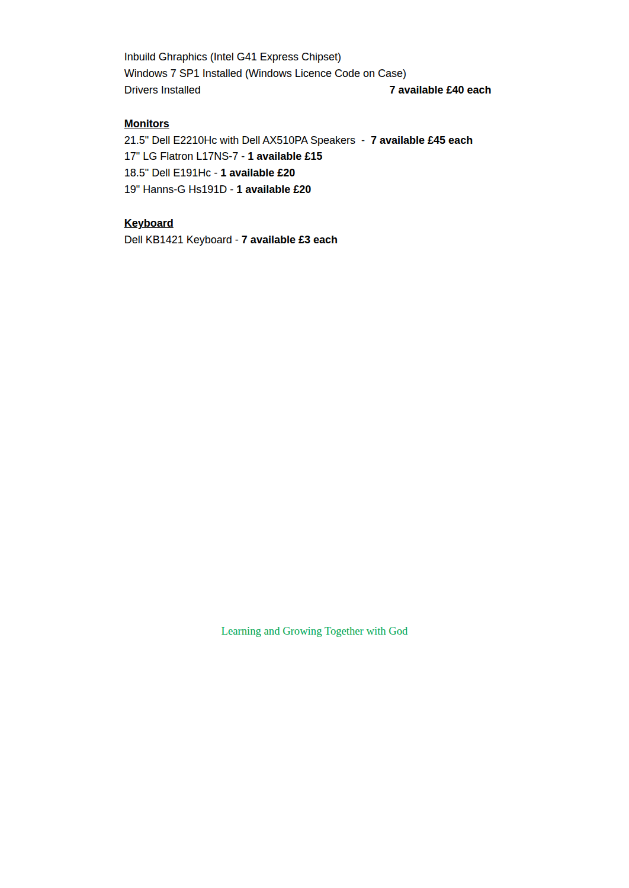Inbuild Ghraphics (Intel G41 Express Chipset)
Windows 7 SP1 Installed (Windows Licence Code on Case)
Drivers Installed 7 available £40 each
Monitors
21.5" Dell E2210Hc with Dell AX510PA Speakers - 7 available £45 each
17" LG Flatron L17NS-7 - 1 available £15
18.5" Dell E191Hc - 1 available £20
19" Hanns-G Hs191D - 1 available £20
Keyboard
Dell KB1421 Keyboard - 7 available £3 each
Learning and Growing Together with God